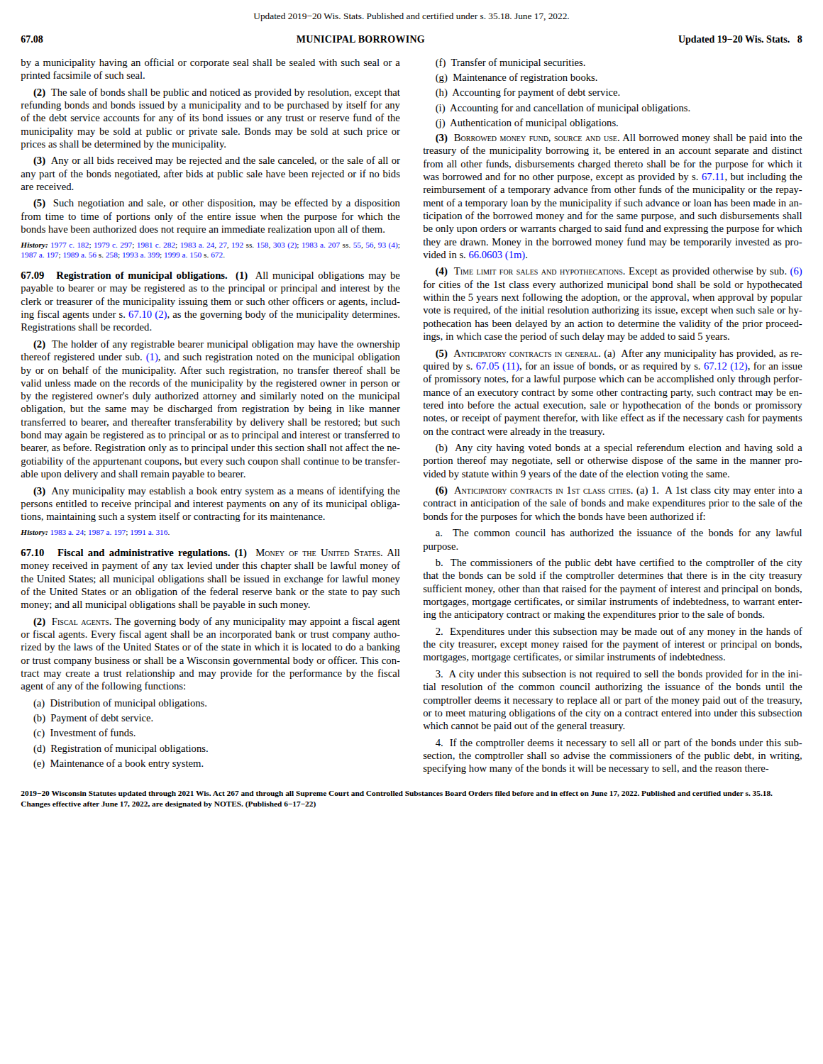Updated 2019−20 Wis. Stats. Published and certified under s. 35.18. June 17, 2022.
67.08 MUNICIPAL BORROWING Updated 19−20 Wis. Stats. 8
by a municipality having an official or corporate seal shall be sealed with such seal or a printed facsimile of such seal.
(2) The sale of bonds shall be public and noticed as provided by resolution, except that refunding bonds and bonds issued by a municipality and to be purchased by itself for any of the debt service accounts for any of its bond issues or any trust or reserve fund of the municipality may be sold at public or private sale. Bonds may be sold at such price or prices as shall be determined by the municipality.
(3) Any or all bids received may be rejected and the sale canceled, or the sale of all or any part of the bonds negotiated, after bids at public sale have been rejected or if no bids are received.
(5) Such negotiation and sale, or other disposition, may be effected by a disposition from time to time of portions only of the entire issue when the purpose for which the bonds have been authorized does not require an immediate realization upon all of them.
History: 1977 c. 182; 1979 c. 297; 1981 c. 282; 1983 a. 24, 27, 192 ss. 158, 303 (2); 1983 a. 207 ss. 55, 56, 93 (4); 1987 a. 197; 1989 a. 56 s. 258; 1993 a. 399; 1999 a. 150 s. 672.
67.09 Registration of municipal obligations. (1) All municipal obligations may be payable to bearer or may be registered as to the principal or principal and interest by the clerk or treasurer of the municipality issuing them or such other officers or agents, including fiscal agents under s. 67.10 (2), as the governing body of the municipality determines. Registrations shall be recorded.
(2) The holder of any registrable bearer municipal obligation may have the ownership thereof registered under sub. (1), and such registration noted on the municipal obligation by or on behalf of the municipality. After such registration, no transfer thereof shall be valid unless made on the records of the municipality by the registered owner in person or by the registered owner's duly authorized attorney and similarly noted on the municipal obligation, but the same may be discharged from registration by being in like manner transferred to bearer, and thereafter transferability by delivery shall be restored; but such bond may again be registered as to principal or as to principal and interest or transferred to bearer, as before. Registration only as to principal under this section shall not affect the negotiability of the appurtenant coupons, but every such coupon shall continue to be transferable upon delivery and shall remain payable to bearer.
(3) Any municipality may establish a book entry system as a means of identifying the persons entitled to receive principal and interest payments on any of its municipal obligations, maintaining such a system itself or contracting for its maintenance.
History: 1983 a. 24; 1987 a. 197; 1991 a. 316.
67.10 Fiscal and administrative regulations. (1) Money of the United States. All money received in payment of any tax levied under this chapter shall be lawful money of the United States; all municipal obligations shall be issued in exchange for lawful money of the United States or an obligation of the federal reserve bank or the state to pay such money; and all municipal obligations shall be payable in such money.
(2) Fiscal agents. The governing body of any municipality may appoint a fiscal agent or fiscal agents. Every fiscal agent shall be an incorporated bank or trust company authorized by the laws of the United States or of the state in which it is located to do a banking or trust company business or shall be a Wisconsin governmental body or officer. This contract may create a trust relationship and may provide for the performance by the fiscal agent of any of the following functions:
(a) Distribution of municipal obligations.
(b) Payment of debt service.
(c) Investment of funds.
(d) Registration of municipal obligations.
(e) Maintenance of a book entry system.
(f) Transfer of municipal securities.
(g) Maintenance of registration books.
(h) Accounting for payment of debt service.
(i) Accounting for and cancellation of municipal obligations.
(j) Authentication of municipal obligations.
(3) Borrowed money fund, source and use. All borrowed money shall be paid into the treasury of the municipality borrowing it, be entered in an account separate and distinct from all other funds, disbursements charged thereto shall be for the purpose for which it was borrowed and for no other purpose, except as provided by s. 67.11, but including the reimbursement of a temporary advance from other funds of the municipality or the repayment of a temporary loan by the municipality if such advance or loan has been made in anticipation of the borrowed money and for the same purpose, and such disbursements shall be only upon orders or warrants charged to said fund and expressing the purpose for which they are drawn. Money in the borrowed money fund may be temporarily invested as provided in s. 66.0603 (1m).
(4) Time limit for sales and hypothecations. Except as provided otherwise by sub. (6) for cities of the 1st class every authorized municipal bond shall be sold or hypothecated within the 5 years next following the adoption, or the approval, when approval by popular vote is required, of the initial resolution authorizing its issue, except when such sale or hypothecation has been delayed by an action to determine the validity of the prior proceedings, in which case the period of such delay may be added to said 5 years.
(5) Anticipatory contracts in general. (a) After any municipality has provided, as required by s. 67.05 (11), for an issue of bonds, or as required by s. 67.12 (12), for an issue of promissory notes, for a lawful purpose which can be accomplished only through performance of an executory contract by some other contracting party, such contract may be entered into before the actual execution, sale or hypothecation of the bonds or promissory notes, or receipt of payment therefor, with like effect as if the necessary cash for payments on the contract were already in the treasury.
(b) Any city having voted bonds at a special referendum election and having sold a portion thereof may negotiate, sell or otherwise dispose of the same in the manner provided by statute within 9 years of the date of the election voting the same.
(6) Anticipatory contracts in 1st class cities. (a) 1. A 1st class city may enter into a contract in anticipation of the sale of bonds and make expenditures prior to the sale of the bonds for the purposes for which the bonds have been authorized if:
a. The common council has authorized the issuance of the bonds for any lawful purpose.
b. The commissioners of the public debt have certified to the comptroller of the city that the bonds can be sold if the comptroller determines that there is in the city treasury sufficient money, other than that raised for the payment of interest and principal on bonds, mortgages, mortgage certificates, or similar instruments of indebtedness, to warrant entering the anticipatory contract or making the expenditures prior to the sale of bonds.
2. Expenditures under this subsection may be made out of any money in the hands of the city treasurer, except money raised for the payment of interest or principal on bonds, mortgages, mortgage certificates, or similar instruments of indebtedness.
3. A city under this subsection is not required to sell the bonds provided for in the initial resolution of the common council authorizing the issuance of the bonds until the comptroller deems it necessary to replace all or part of the money paid out of the treasury, or to meet maturing obligations of the city on a contract entered into under this subsection which cannot be paid out of the general treasury.
4. If the comptroller deems it necessary to sell all or part of the bonds under this subsection, the comptroller shall so advise the commissioners of the public debt, in writing, specifying how many of the bonds it will be necessary to sell, and the reason there-
2019−20 Wisconsin Statutes updated through 2021 Wis. Act 267 and through all Supreme Court and Controlled Substances Board Orders filed before and in effect on June 17, 2022. Published and certified under s. 35.18. Changes effective after June 17, 2022, are designated by NOTES. (Published 6−17−22)